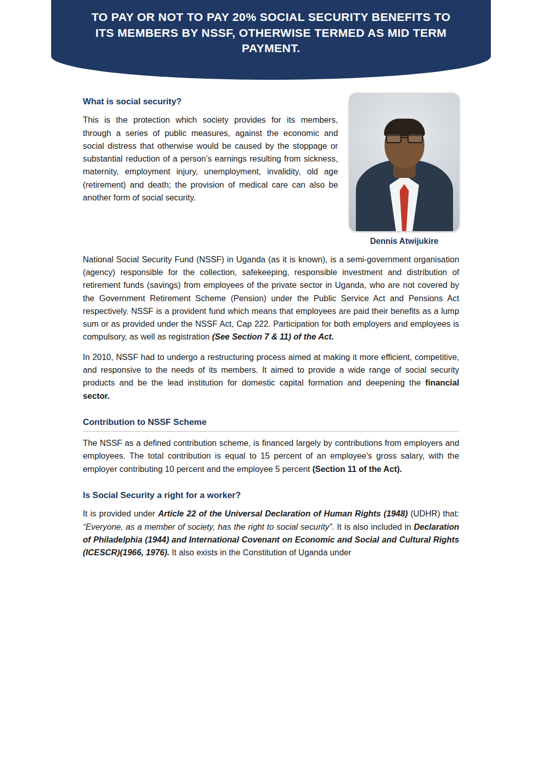To pay or not to pay 20% social security benefits to its members by NSSF, otherwise termed as mid term payment.
Dennis Atwijukire
What is social security?
This is the protection which society provides for its members, through a series of public measures, against the economic and social distress that otherwise would be caused by the stoppage or substantial reduction of a person’s earnings resulting from sickness, maternity, employment injury, unemployment, invalidity, old age (retirement) and death; the provision of medical care can also be another form of social security.
National Social Security Fund (NSSF) in Uganda (as it is known), is a semi-government organisation (agency) responsible for the collection, safekeeping, responsible investment and distribution of retirement funds (savings) from employees of the private sector in Uganda, who are not covered by the Government Retirement Scheme (Pension) under the Public Service Act and Pensions Act respectively. NSSF is a provident fund which means that employees are paid their benefits as a lump sum or as provided under the NSSF Act, Cap 222. Participation for both employers and employees is compulsory, as well as registration (See Section 7 & 11) of the Act.
In 2010, NSSF had to undergo a restructuring process aimed at making it more efficient, competitive, and responsive to the needs of its members. It aimed to provide a wide range of social security products and be the lead institution for domestic capital formation and deepening the financial sector.
Contribution to NSSF Scheme
The NSSF as a defined contribution scheme, is financed largely by contributions from employers and employees. The total contribution is equal to 15 percent of an employee's gross salary, with the employer contributing 10 percent and the employee 5 percent (Section 11 of the Act).
Is Social Security a right for a worker?
It is provided under Article 22 of the Universal Declaration of Human Rights (1948) (UDHR) that: “Everyone, as a member of society, has the right to social security”. It is also included in Declaration of Philadelphia (1944) and International Covenant on Economic and Social and Cultural Rights (ICESCR)(1966, 1976). It also exists in the Constitution of Uganda under